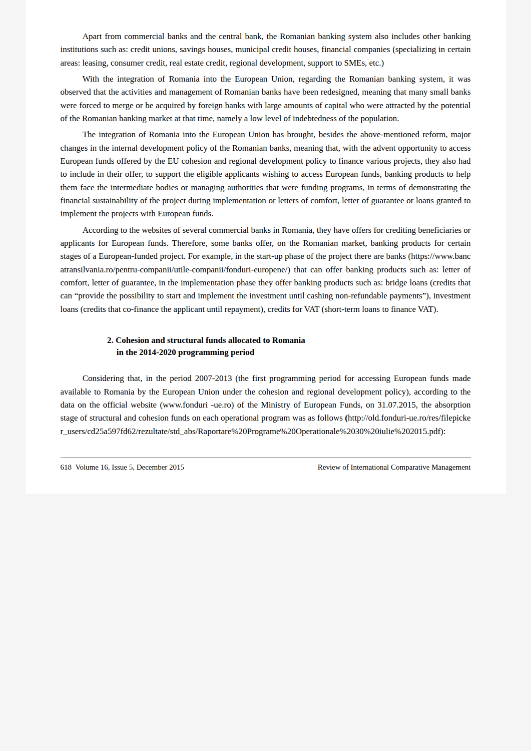Apart from commercial banks and the central bank, the Romanian banking system also includes other banking institutions such as: credit unions, savings houses, municipal credit houses, financial companies (specializing in certain areas: leasing, consumer credit, real estate credit, regional development, support to SMEs, etc.)
With the integration of Romania into the European Union, regarding the Romanian banking system, it was observed that the activities and management of Romanian banks have been redesigned, meaning that many small banks were forced to merge or be acquired by foreign banks with large amounts of capital who were attracted by the potential of the Romanian banking market at that time, namely a low level of indebtedness of the population.
The integration of Romania into the European Union has brought, besides the above-mentioned reform, major changes in the internal development policy of the Romanian banks, meaning that, with the advent opportunity to access European funds offered by the EU cohesion and regional development policy to finance various projects, they also had to include in their offer, to support the eligible applicants wishing to access European funds, banking products to help them face the intermediate bodies or managing authorities that were funding programs, in terms of demonstrating the financial sustainability of the project during implementation or letters of comfort, letter of guarantee or loans granted to implement the projects with European funds.
According to the websites of several commercial banks in Romania, they have offers for crediting beneficiaries or applicants for European funds. Therefore, some banks offer, on the Romanian market, banking products for certain stages of a European-funded project. For example, in the start-up phase of the project there are banks (https://www.bancatransilvania.ro/pentru-companii/utile-companii/fonduri-europene/) that can offer banking products such as: letter of comfort, letter of guarantee, in the implementation phase they offer banking products such as: bridge loans (credits that can “provide the possibility to start and implement the investment until cashing non-refundable payments”), investment loans (credits that co-finance the applicant until repayment), credits for VAT (short-term loans to finance VAT).
2. Cohesion and structural funds allocated to Romaniain the 2014-2020 programming period
Considering that, in the period 2007-2013 (the first programming period for accessing European funds made available to Romania by the European Union under the cohesion and regional development policy), according to the data on the official website (www.fonduri -ue.ro) of the Ministry of European Funds, on 31.07.2015, the absorption stage of structural and cohesion funds on each operational program was as follows (http://old.fonduri-ue.ro/res/filepicker_users/cd25a597fd62/rezultate/std_abs/Raportare%20Programe%20Operationale%2030%20iulie%202015.pdf):
618 Volume 16, Issue 5, December 2015 Review of International Comparative Management